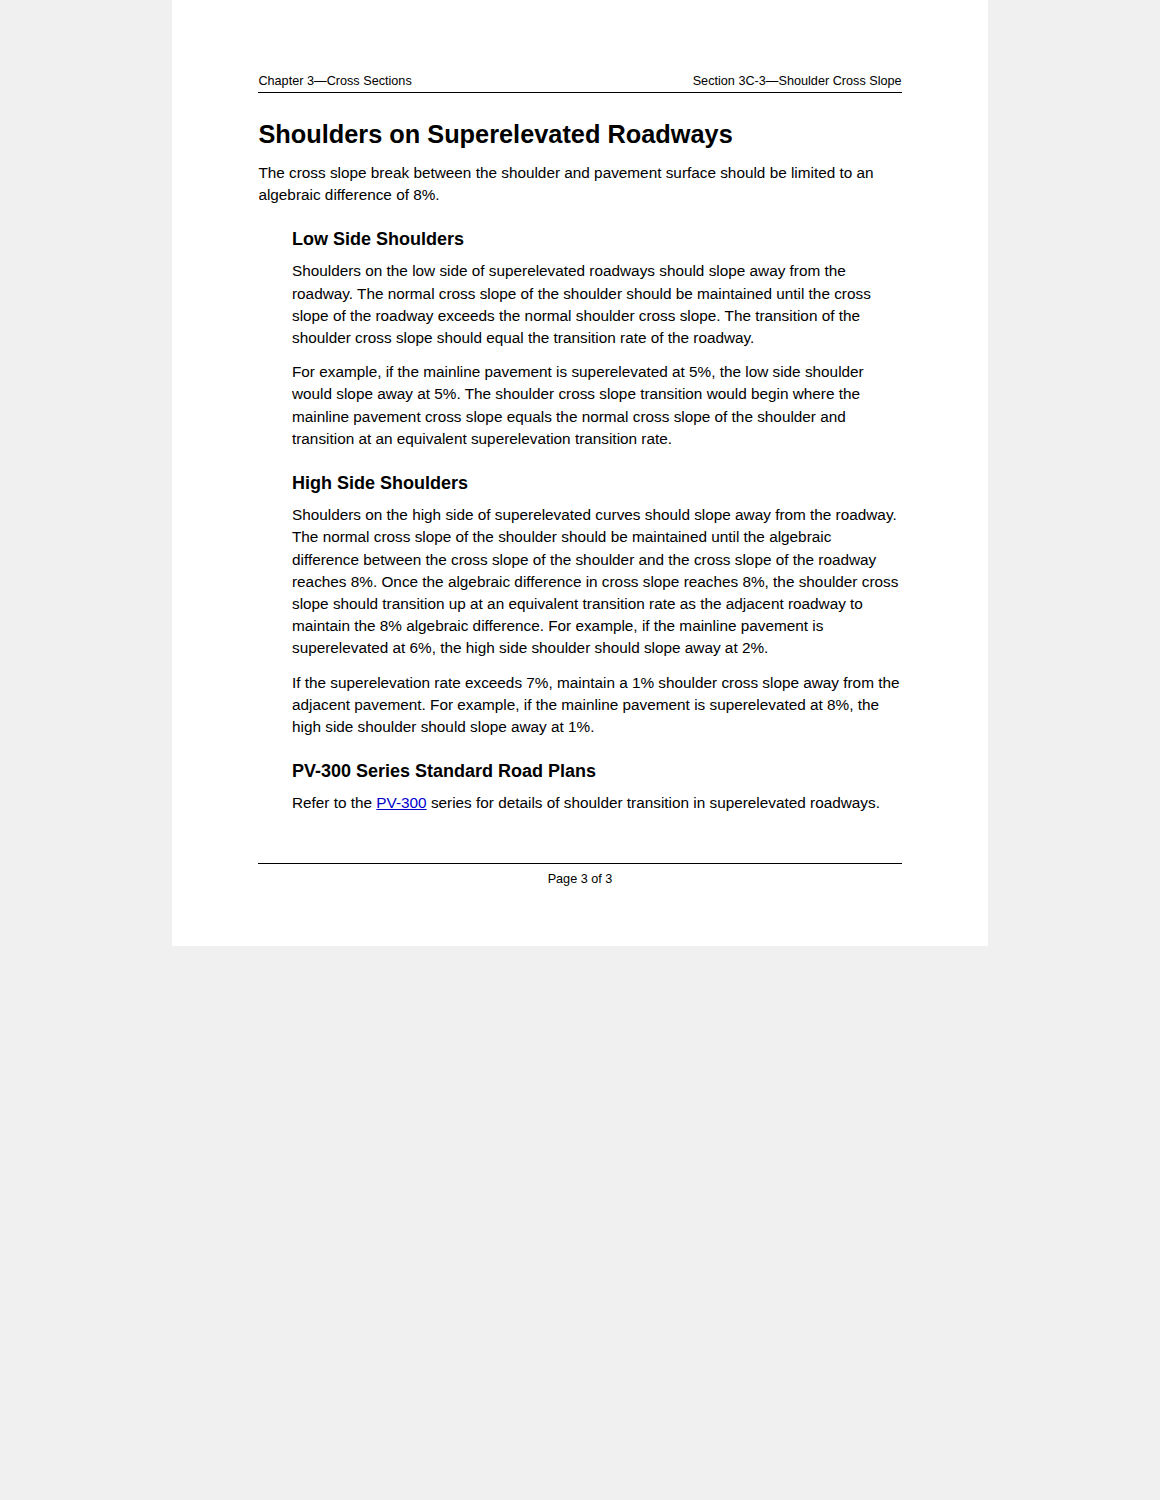Chapter 3—Cross Sections
Section 3C-3—Shoulder Cross Slope
Shoulders on Superelevated Roadways
The cross slope break between the shoulder and pavement surface should be limited to an algebraic difference of 8%.
Low Side Shoulders
Shoulders on the low side of superelevated roadways should slope away from the roadway. The normal cross slope of the shoulder should be maintained until the cross slope of the roadway exceeds the normal shoulder cross slope. The transition of the shoulder cross slope should equal the transition rate of the roadway.
For example, if the mainline pavement is superelevated at 5%, the low side shoulder would slope away at 5%. The shoulder cross slope transition would begin where the mainline pavement cross slope equals the normal cross slope of the shoulder and transition at an equivalent superelevation transition rate.
High Side Shoulders
Shoulders on the high side of superelevated curves should slope away from the roadway. The normal cross slope of the shoulder should be maintained until the algebraic difference between the cross slope of the shoulder and the cross slope of the roadway reaches 8%. Once the algebraic difference in cross slope reaches 8%, the shoulder cross slope should transition up at an equivalent transition rate as the adjacent roadway to maintain the 8% algebraic difference. For example, if the mainline pavement is superelevated at 6%, the high side shoulder should slope away at 2%.
If the superelevation rate exceeds 7%, maintain a 1% shoulder cross slope away from the adjacent pavement. For example, if the mainline pavement is superelevated at 8%, the high side shoulder should slope away at 1%.
PV-300 Series Standard Road Plans
Refer to the PV-300 series for details of shoulder transition in superelevated roadways.
Page 3 of 3